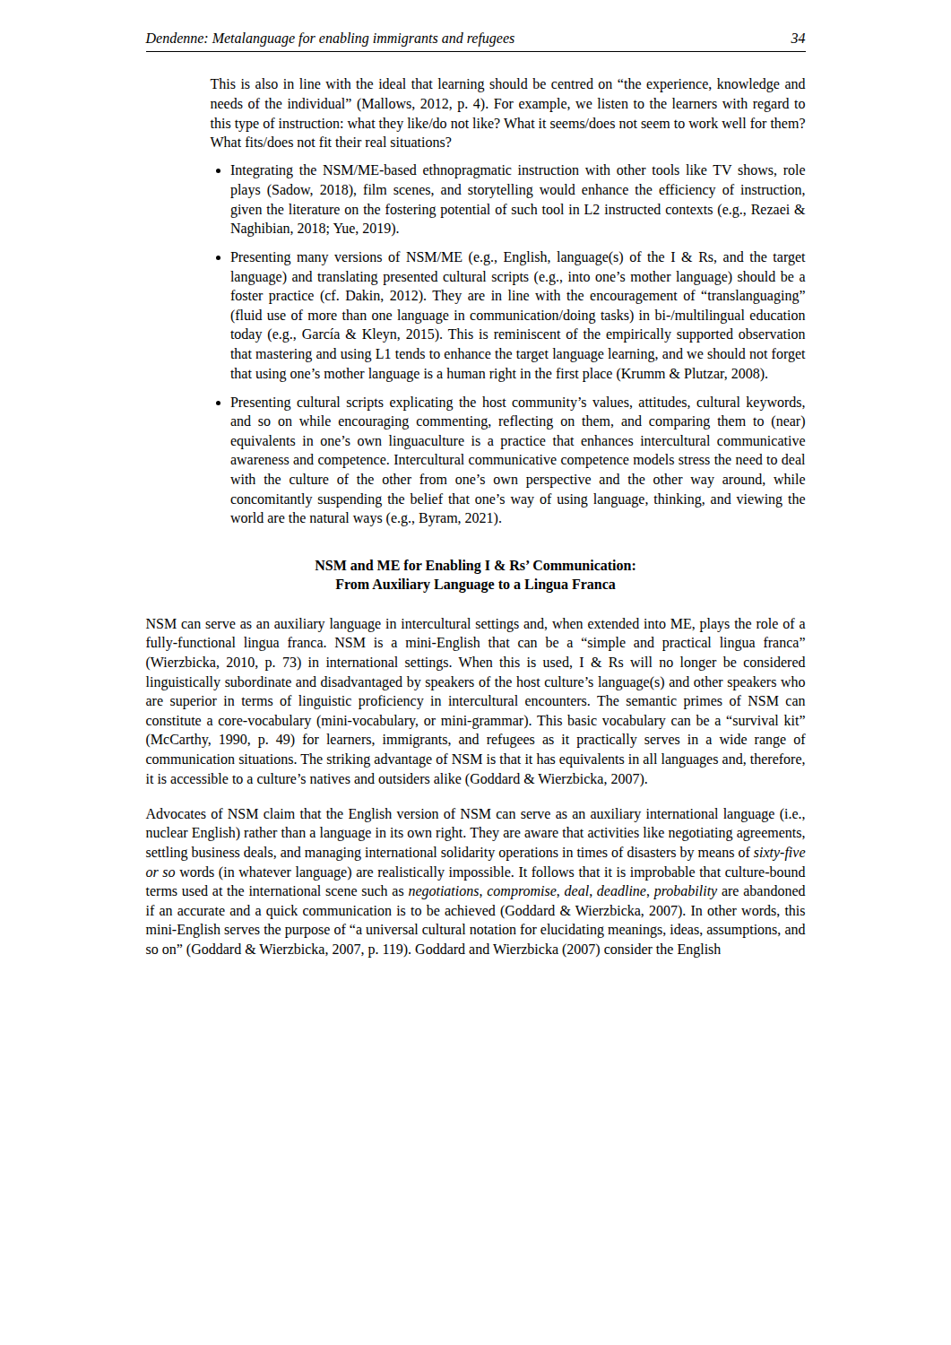Dendenne: Metalanguage for enabling immigrants and refugees 34
This is also in line with the ideal that learning should be centred on “the experience, knowledge and needs of the individual” (Mallows, 2012, p. 4). For example, we listen to the learners with regard to this type of instruction: what they like/do not like? What it seems/does not seem to work well for them? What fits/does not fit their real situations?
Integrating the NSM/ME-based ethnopragmatic instruction with other tools like TV shows, role plays (Sadow, 2018), film scenes, and storytelling would enhance the efficiency of instruction, given the literature on the fostering potential of such tool in L2 instructed contexts (e.g., Rezaei & Naghibian, 2018; Yue, 2019).
Presenting many versions of NSM/ME (e.g., English, language(s) of the I & Rs, and the target language) and translating presented cultural scripts (e.g., into one’s mother language) should be a foster practice (cf. Dakin, 2012). They are in line with the encouragement of “translanguaging” (fluid use of more than one language in communication/doing tasks) in bi-/multilingual education today (e.g., García & Kleyn, 2015). This is reminiscent of the empirically supported observation that mastering and using L1 tends to enhance the target language learning, and we should not forget that using one’s mother language is a human right in the first place (Krumm & Plutzar, 2008).
Presenting cultural scripts explicating the host community’s values, attitudes, cultural keywords, and so on while encouraging commenting, reflecting on them, and comparing them to (near) equivalents in one’s own linguaculture is a practice that enhances intercultural communicative awareness and competence. Intercultural communicative competence models stress the need to deal with the culture of the other from one’s own perspective and the other way around, while concomitantly suspending the belief that one’s way of using language, thinking, and viewing the world are the natural ways (e.g., Byram, 2021).
NSM and ME for Enabling I & Rs’ Communication:
From Auxiliary Language to a Lingua Franca
NSM can serve as an auxiliary language in intercultural settings and, when extended into ME, plays the role of a fully-functional lingua franca. NSM is a mini-English that can be a “simple and practical lingua franca” (Wierzbicka, 2010, p. 73) in international settings. When this is used, I & Rs will no longer be considered linguistically subordinate and disadvantaged by speakers of the host culture’s language(s) and other speakers who are superior in terms of linguistic proficiency in intercultural encounters. The semantic primes of NSM can constitute a core-vocabulary (mini-vocabulary, or mini-grammar). This basic vocabulary can be a “survival kit” (McCarthy, 1990, p. 49) for learners, immigrants, and refugees as it practically serves in a wide range of communication situations. The striking advantage of NSM is that it has equivalents in all languages and, therefore, it is accessible to a culture’s natives and outsiders alike (Goddard & Wierzbicka, 2007).
Advocates of NSM claim that the English version of NSM can serve as an auxiliary international language (i.e., nuclear English) rather than a language in its own right. They are aware that activities like negotiating agreements, settling business deals, and managing international solidarity operations in times of disasters by means of sixty-five or so words (in whatever language) are realistically impossible. It follows that it is improbable that culture-bound terms used at the international scene such as negotiations, compromise, deal, deadline, probability are abandoned if an accurate and a quick communication is to be achieved (Goddard & Wierzbicka, 2007). In other words, this mini-English serves the purpose of “a universal cultural notation for elucidating meanings, ideas, assumptions, and so on” (Goddard & Wierzbicka, 2007, p. 119). Goddard and Wierzbicka (2007) consider the English